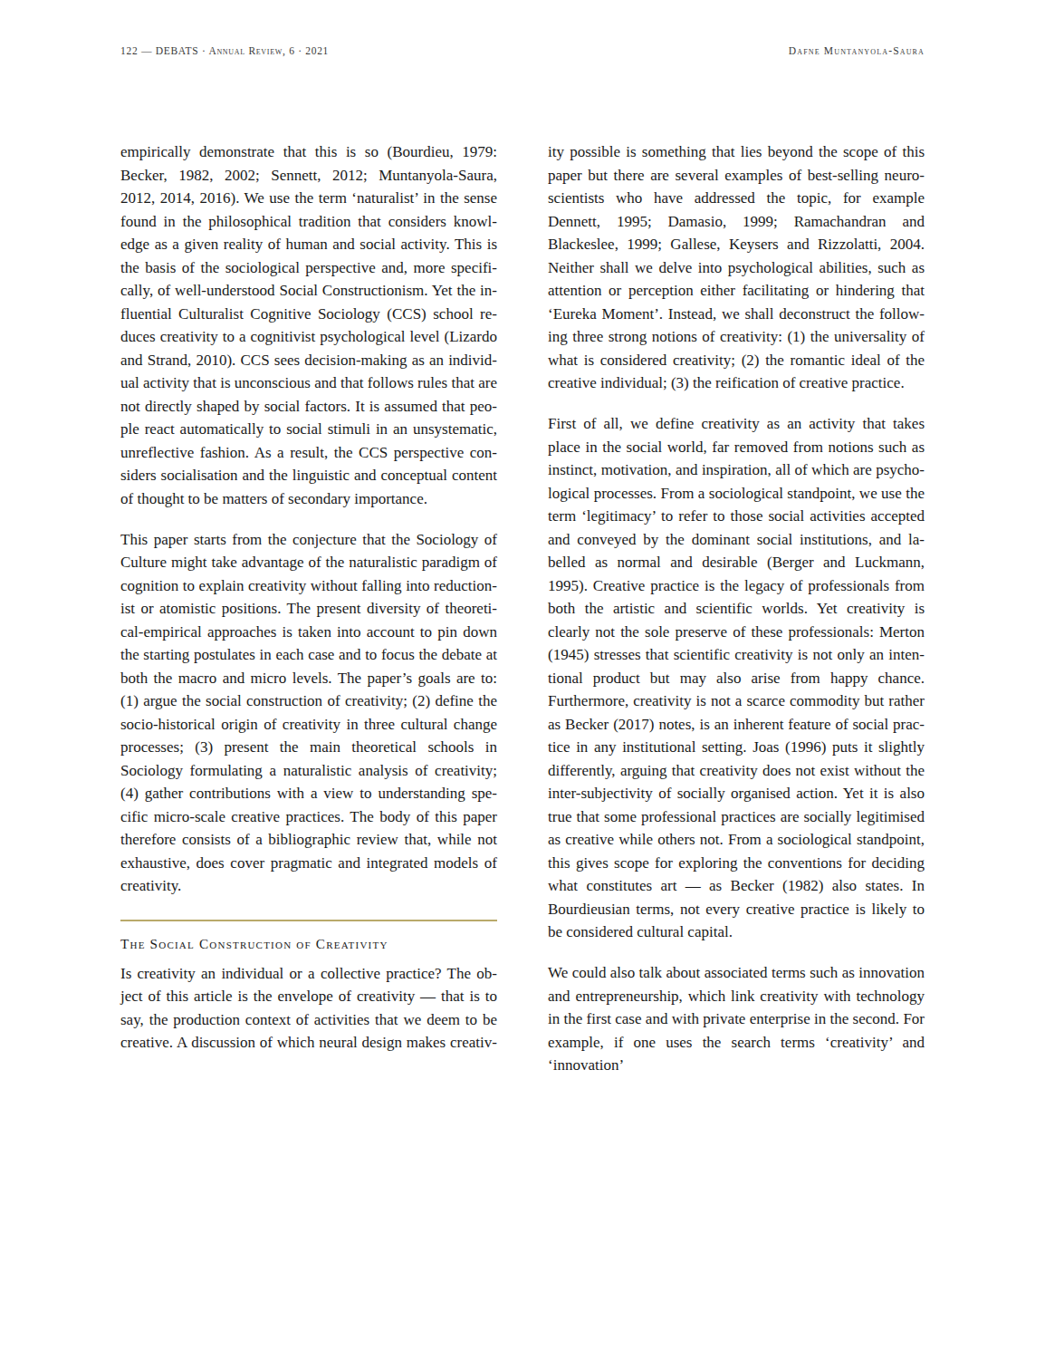122 — DEBATS · Annual Review, 6 · 2021 Dafne Muntanyola-Saura
empirically demonstrate that this is so (Bourdieu, 1979: Becker, 1982, 2002; Sennett, 2012; Muntanyola-Saura, 2012, 2014, 2016). We use the term ‘naturalist’ in the sense found in the philosophical tradition that considers knowledge as a given reality of human and social activity. This is the basis of the sociological perspective and, more specifically, of well-understood Social Constructionism. Yet the influential Culturalist Cognitive Sociology (CCS) school reduces creativity to a cognitivist psychological level (Lizardo and Strand, 2010). CCS sees decision-making as an individual activity that is unconscious and that follows rules that are not directly shaped by social factors. It is assumed that people react automatically to social stimuli in an unsystematic, unreflective fashion. As a result, the CCS perspective considers socialisation and the linguistic and conceptual content of thought to be matters of secondary importance.
This paper starts from the conjecture that the Sociology of Culture might take advantage of the naturalistic paradigm of cognition to explain creativity without falling into reductionist or atomistic positions. The present diversity of theoretical-empirical approaches is taken into account to pin down the starting postulates in each case and to focus the debate at both the macro and micro levels. The paper’s goals are to: (1) argue the social construction of creativity; (2) define the socio-historical origin of creativity in three cultural change processes; (3) present the main theoretical schools in Sociology formulating a naturalistic analysis of creativity; (4) gather contributions with a view to understanding specific micro-scale creative practices. The body of this paper therefore consists of a bibliographic review that, while not exhaustive, does cover pragmatic and integrated models of creativity.
The Social Construction of Creativity
Is creativity an individual or a collective practice? The object of this article is the envelope of creativity — that is to say, the production context of activities that we deem to be creative. A discussion of which neural design makes creativity possible is something that lies beyond the scope of this paper but there are several examples of best-selling neuro-scientists who have addressed the topic, for example Dennett, 1995; Damasio, 1999; Ramachandran and Blackeslee, 1999; Gallese, Keysers and Rizzolatti, 2004. Neither shall we delve into psychological abilities, such as attention or perception either facilitating or hindering that ‘Eureka Moment’. Instead, we shall deconstruct the following three strong notions of creativity: (1) the universality of what is considered creativity; (2) the romantic ideal of the creative individual; (3) the reification of creative practice.
First of all, we define creativity as an activity that takes place in the social world, far removed from notions such as instinct, motivation, and inspiration, all of which are psychological processes. From a sociological standpoint, we use the term ‘legitimacy’ to refer to those social activities accepted and conveyed by the dominant social institutions, and labelled as normal and desirable (Berger and Luckmann, 1995). Creative practice is the legacy of professionals from both the artistic and scientific worlds. Yet creativity is clearly not the sole preserve of these professionals: Merton (1945) stresses that scientific creativity is not only an intentional product but may also arise from happy chance. Furthermore, creativity is not a scarce commodity but rather as Becker (2017) notes, is an inherent feature of social practice in any institutional setting. Joas (1996) puts it slightly differently, arguing that creativity does not exist without the inter-subjectivity of socially organised action. Yet it is also true that some professional practices are socially legitimised as creative while others not. From a sociological standpoint, this gives scope for exploring the conventions for deciding what constitutes art — as Becker (1982) also states. In Bourdieusian terms, not every creative practice is likely to be considered cultural capital.
We could also talk about associated terms such as innovation and entrepreneurship, which link creativity with technology in the first case and with private enterprise in the second. For example, if one uses the search terms ‘creativity’ and ‘innovation’